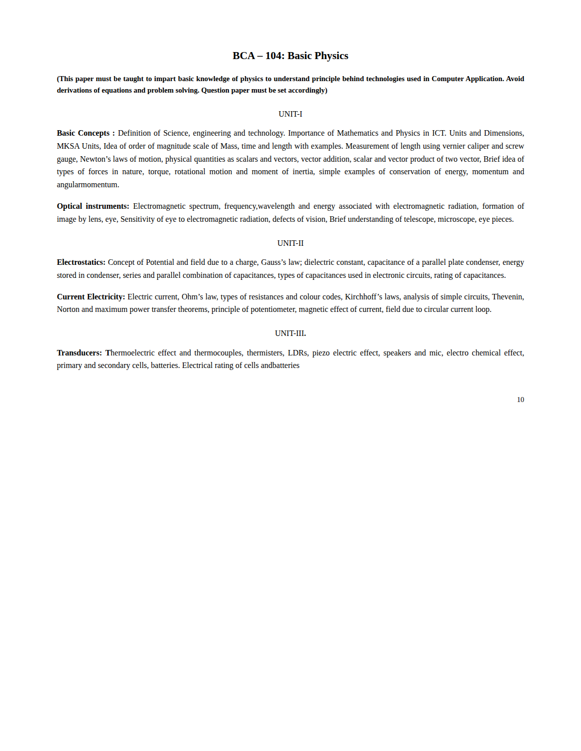BCA – 104: Basic Physics
(This paper must be taught to impart basic knowledge of physics to understand principle behind technologies used in Computer Application. Avoid derivations of equations and problem solving. Question paper must be set accordingly)
UNIT-I
Basic Concepts : Definition of Science, engineering and technology. Importance of Mathematics and Physics in ICT. Units and Dimensions, MKSA Units, Idea of order of magnitude scale of Mass, time and length with examples. Measurement of length using vernier caliper and screw gauge, Newton’s laws of motion, physical quantities as scalars and vectors, vector addition, scalar and vector product of two vector, Brief idea of types of forces in nature, torque, rotational motion and moment of inertia, simple examples of conservation of energy, momentum and angularmomentum.
Optical instruments: Electromagnetic spectrum, frequency,wavelength and energy associated with electromagnetic radiation, formation of image by lens, eye, Sensitivity of eye to electromagnetic radiation, defects of vision, Brief understanding of telescope, microscope, eye pieces.
UNIT-II
Electrostatics: Concept of Potential and field due to a charge, Gauss’s law; dielectric constant, capacitance of a parallel plate condenser, energy stored in condenser, series and parallel combination of capacitances, types of capacitances used in electronic circuits, rating of capacitances.
Current Electricity: Electric current, Ohm’s law, types of resistances and colour codes, Kirchhoff’s laws, analysis of simple circuits, Thevenin, Norton and maximum power transfer theorems, principle of potentiometer, magnetic effect of current, field due to circular current loop.
UNIT-III.
Transducers: Thermoelectric effect and thermocouples, thermisters, LDRs, piezo electric effect, speakers and mic, electro chemical effect, primary and secondary cells, batteries. Electrical rating of cells andbatteries
10